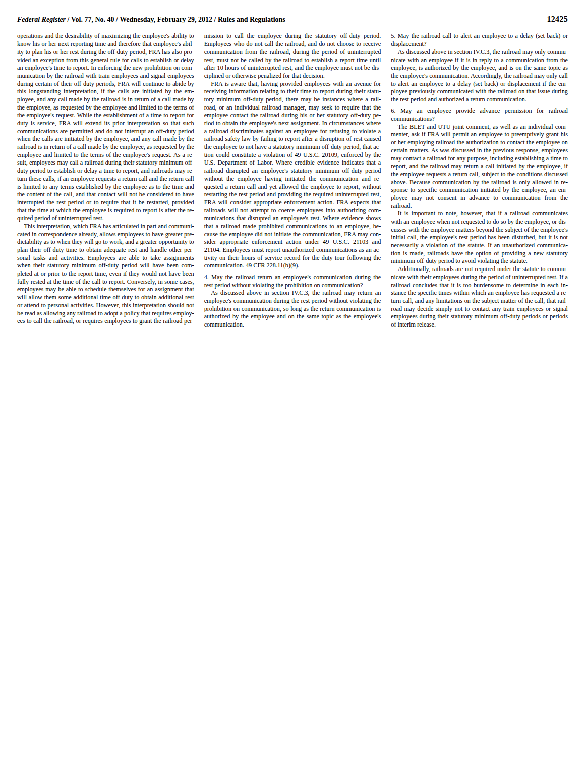Federal Register / Vol. 77, No. 40 / Wednesday, February 29, 2012 / Rules and Regulations
12425
operations and the desirability of maximizing the employee's ability to know his or her next reporting time and therefore that employee's ability to plan his or her rest during the off-duty period, FRA has also provided an exception from this general rule for calls to establish or delay an employee's time to report. In enforcing the new prohibition on communication by the railroad with train employees and signal employees during certain of their off-duty periods, FRA will continue to abide by this longstanding interpretation, if the calls are initiated by the employee, and any call made by the railroad is in return of a call made by the employee, as requested by the employee and limited to the terms of the employee's request. While the establishment of a time to report for duty is service, FRA will extend its prior interpretation so that such communications are permitted and do not interrupt an off-duty period when the calls are initiated by the employee, and any call made by the railroad is in return of a call made by the employee, as requested by the employee and limited to the terms of the employee's request. As a result, employees may call a railroad during their statutory minimum off-duty period to establish or delay a time to report, and railroads may return these calls, if an employee requests a return call and the return call is limited to any terms established by the employee as to the time and the content of the call, and that contact will not be considered to have interrupted the rest period or to require that it be restarted, provided that the time at which the employee is required to report is after the required period of uninterrupted rest.
This interpretation, which FRA has articulated in part and communicated in correspondence already, allows employees to have greater predictability as to when they will go to work, and a greater opportunity to plan their off-duty time to obtain adequate rest and handle other personal tasks and activities. Employees are able to take assignments when their statutory minimum off-duty period will have been completed at or prior to the report time, even if they would not have been fully rested at the time of the call to report. Conversely, in some cases, employees may be able to schedule themselves for an assignment that will allow them some additional time off duty to obtain additional rest or attend to personal activities. However, this interpretation should not be read as allowing any railroad to adopt a policy that requires employees to call the railroad, or requires employees to grant the railroad permission to call the employee during the statutory off-duty period. Employees who do not call the railroad, and do not choose to receive communication from the railroad, during the period of uninterrupted rest, must not be called by the railroad to establish a report time until after 10 hours of uninterrupted rest, and the employee must not be disciplined or otherwise penalized for that decision.
FRA is aware that, having provided employees with an avenue for receiving information relating to their time to report during their statutory minimum off-duty period, there may be instances where a railroad, or an individual railroad manager, may seek to require that the employee contact the railroad during his or her statutory off-duty period to obtain the employee's next assignment. In circumstances where a railroad discriminates against an employee for refusing to violate a railroad safety law by failing to report after a disruption of rest caused the employee to not have a statutory minimum off-duty period, that action could constitute a violation of 49 U.S.C. 20109, enforced by the U.S. Department of Labor. Where credible evidence indicates that a railroad disrupted an employee's statutory minimum off-duty period without the employee having initiated the communication and requested a return call and yet allowed the employee to report, without restarting the rest period and providing the required uninterrupted rest, FRA will consider appropriate enforcement action. FRA expects that railroads will not attempt to coerce employees into authorizing communications that disrupted an employee's rest. Where evidence shows that a railroad made prohibited communications to an employee, because the employee did not initiate the communication, FRA may consider appropriate enforcement action under 49 U.S.C. 21103 and 21104. Employees must report unauthorized communications as an activity on their hours of service record for the duty tour following the communication. 49 CFR 228.11(b)(9).
4. May the railroad return an employee's communication during the rest period without violating the prohibition on communication?
As discussed above in section IV.C.3, the railroad may return an employee's communication during the rest period without violating the prohibition on communication, so long as the return communication is authorized by the employee and on the same topic as the employee's communication.
5. May the railroad call to alert an employee to a delay (set back) or displacement?
As discussed above in section IV.C.3, the railroad may only communicate with an employee if it is in reply to a communication from the employee, is authorized by the employee, and is on the same topic as the employee's communication. Accordingly, the railroad may only call to alert an employee to a delay (set back) or displacement if the employee previously communicated with the railroad on that issue during the rest period and authorized a return communication.
6. May an employee provide advance permission for railroad communications?
The BLET and UTU joint comment, as well as an individual commenter, ask if FRA will permit an employee to preemptively grant his or her employing railroad the authorization to contact the employee on certain matters. As was discussed in the previous response, employees may contact a railroad for any purpose, including establishing a time to report, and the railroad may return a call initiated by the employee, if the employee requests a return call, subject to the conditions discussed above. Because communication by the railroad is only allowed in response to specific communication initiated by the employee, an employee may not consent in advance to communication from the railroad.
It is important to note, however, that if a railroad communicates with an employee when not requested to do so by the employee, or discusses with the employee matters beyond the subject of the employee's initial call, the employee's rest period has been disturbed, but it is not necessarily a violation of the statute. If an unauthorized communication is made, railroads have the option of providing a new statutory minimum off-duty period to avoid violating the statute.
Additionally, railroads are not required under the statute to communicate with their employees during the period of uninterrupted rest. If a railroad concludes that it is too burdensome to determine in each instance the specific times within which an employee has requested a return call, and any limitations on the subject matter of the call, that railroad may decide simply not to contact any train employees or signal employees during their statutory minimum off-duty periods or periods of interim release.